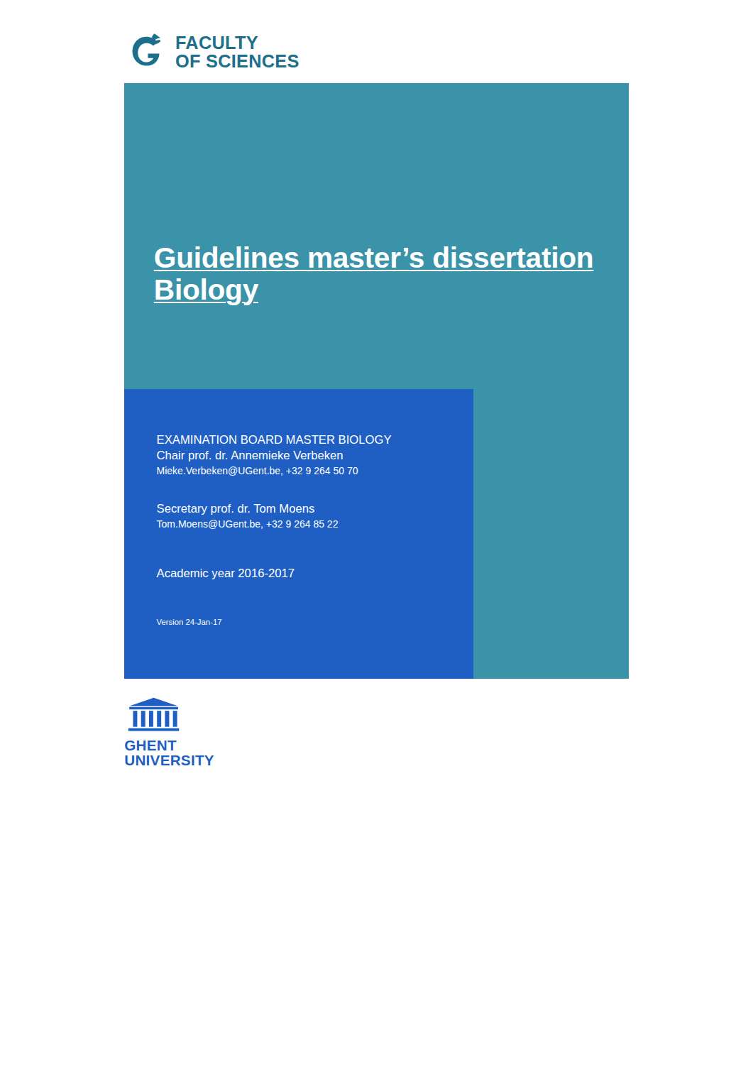Faculty
of Sciences
Guidelines master’s dissertation Biology
EXAMINATION BOARD MASTER BIOLOGY
Chair prof. dr. Annemieke Verbeken
Mieke.Verbeken@UGent.be, +32 9 264 50 70
Secretary prof. dr. Tom Moens
Tom.Moens@UGent.be, +32 9 264 85 22
Academic year 2016-2017
Version 24-Jan-17
Ghent
University